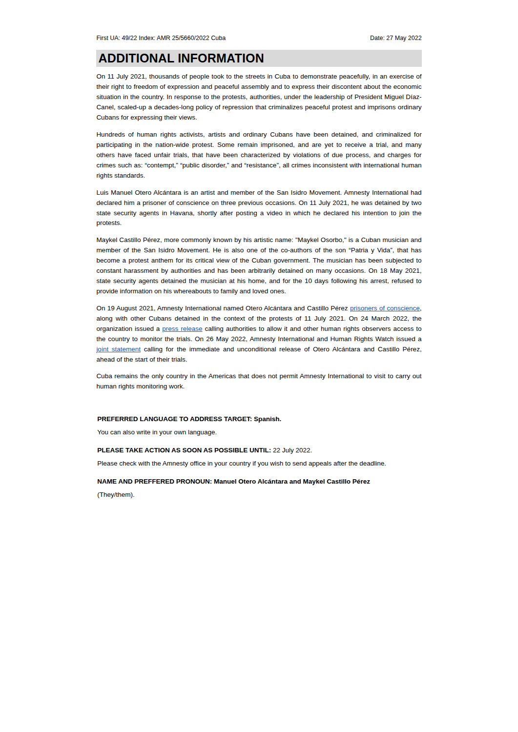First UA: 49/22 Index: AMR 25/5660/2022 Cuba
Date: 27 May 2022
ADDITIONAL INFORMATION
On 11 July 2021, thousands of people took to the streets in Cuba to demonstrate peacefully, in an exercise of their right to freedom of expression and peaceful assembly and to express their discontent about the economic situation in the country. In response to the protests, authorities, under the leadership of President Miguel Díaz-Canel, scaled-up a decades-long policy of repression that criminalizes peaceful protest and imprisons ordinary Cubans for expressing their views.
Hundreds of human rights activists, artists and ordinary Cubans have been detained, and criminalized for participating in the nation-wide protest. Some remain imprisoned, and are yet to receive a trial, and many others have faced unfair trials, that have been characterized by violations of due process, and charges for crimes such as: “contempt,” “public disorder,” and “resistance”, all crimes inconsistent with international human rights standards.
Luis Manuel Otero Alcántara is an artist and member of the San Isidro Movement. Amnesty International had declared him a prisoner of conscience on three previous occasions. On 11 July 2021, he was detained by two state security agents in Havana, shortly after posting a video in which he declared his intention to join the protests.
Maykel Castillo Pérez, more commonly known by his artistic name: "Maykel Osorbo," is a Cuban musician and member of the San Isidro Movement. He is also one of the co-authors of the son “Patria y Vida”, that has become a protest anthem for its critical view of the Cuban government. The musician has been subjected to constant harassment by authorities and has been arbitrarily detained on many occasions. On 18 May 2021, state security agents detained the musician at his home, and for the 10 days following his arrest, refused to provide information on his whereabouts to family and loved ones.
On 19 August 2021, Amnesty International named Otero Alcántara and Castillo Pérez prisoners of conscience, along with other Cubans detained in the context of the protests of 11 July 2021. On 24 March 2022, the organization issued a press release calling authorities to allow it and other human rights observers access to the country to monitor the trials. On 26 May 2022, Amnesty International and Human Rights Watch issued a joint statement calling for the immediate and unconditional release of Otero Alcántara and Castillo Pérez, ahead of the start of their trials.
Cuba remains the only country in the Americas that does not permit Amnesty International to visit to carry out human rights monitoring work.
PREFERRED LANGUAGE TO ADDRESS TARGET: Spanish.
You can also write in your own language.
PLEASE TAKE ACTION AS SOON AS POSSIBLE UNTIL: 22 July 2022.
Please check with the Amnesty office in your country if you wish to send appeals after the deadline.
NAME AND PREFFERED PRONOUN: Manuel Otero Alcántara and Maykel Castillo Pérez
(They/them).